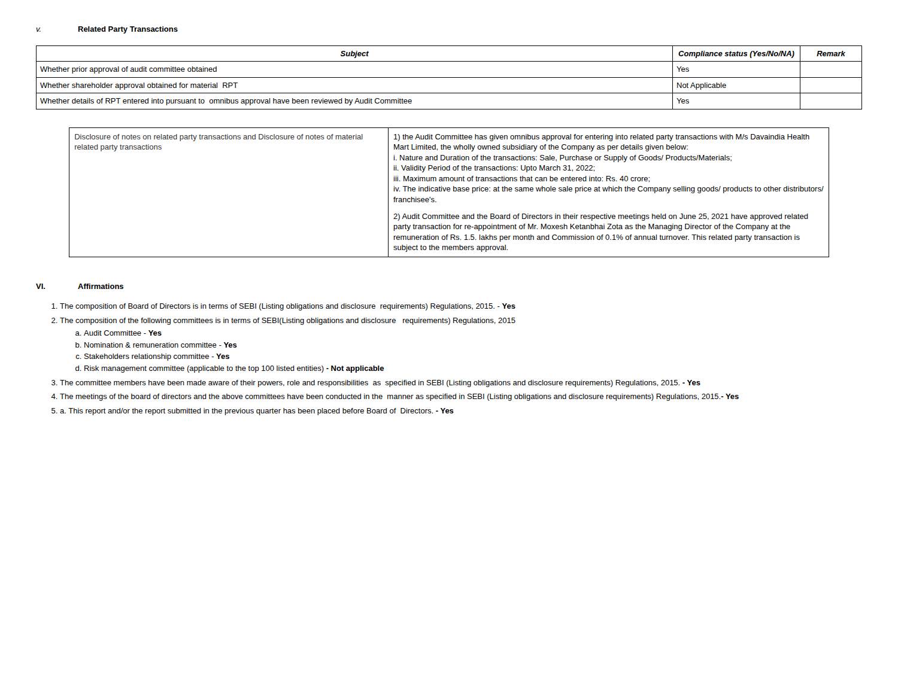v. Related Party Transactions
| Subject | Compliance status (Yes/No/NA) | Remark |
| --- | --- | --- |
| Whether prior approval of audit committee obtained | Yes | |
| Whether shareholder approval obtained for material RPT | Not Applicable | |
| Whether details of RPT entered into pursuant to omnibus approval have been reviewed by Audit Committee | Yes | |
| Disclosure of notes on related party transactions and Disclosure of notes of material related party transactions | 1) the Audit Committee has given omnibus approval for entering into related party transactions with M/s Davaindia Health Mart Limited, the wholly owned subsidiary of the Company as per details given below: i. Nature and Duration of the transactions: Sale, Purchase or Supply of Goods/ Products/Materials; ii. Validity Period of the transactions: Upto March 31, 2022; iii. Maximum amount of transactions that can be entered into: Rs. 40 crore; iv. The indicative base price: at the same whole sale price at which the Company selling goods/ products to other distributors/ franchisee's. 2) Audit Committee and the Board of Directors in their respective meetings held on June 25, 2021 have approved related party transaction for re-appointment of Mr. Moxesh Ketanbhai Zota as the Managing Director of the Company at the remuneration of Rs. 1.5. lakhs per month and Commission of 0.1% of annual turnover. This related party transaction is subject to the members approval. |
VI. Affirmations
The composition of Board of Directors is in terms of SEBI (Listing obligations and disclosure requirements) Regulations, 2015. - Yes
The composition of the following committees is in terms of SEBI(Listing obligations and disclosure requirements) Regulations, 2015
Audit Committee - Yes
Nomination & remuneration committee - Yes
Stakeholders relationship committee - Yes
Risk management committee (applicable to the top 100 listed entities) - Not applicable
The committee members have been made aware of their powers, role and responsibilities as specified in SEBI (Listing obligations and disclosure requirements) Regulations, 2015. - Yes
The meetings of the board of directors and the above committees have been conducted in the manner as specified in SEBI (Listing obligations and disclosure requirements) Regulations, 2015.- Yes
a. This report and/or the report submitted in the previous quarter has been placed before Board of Directors. - Yes